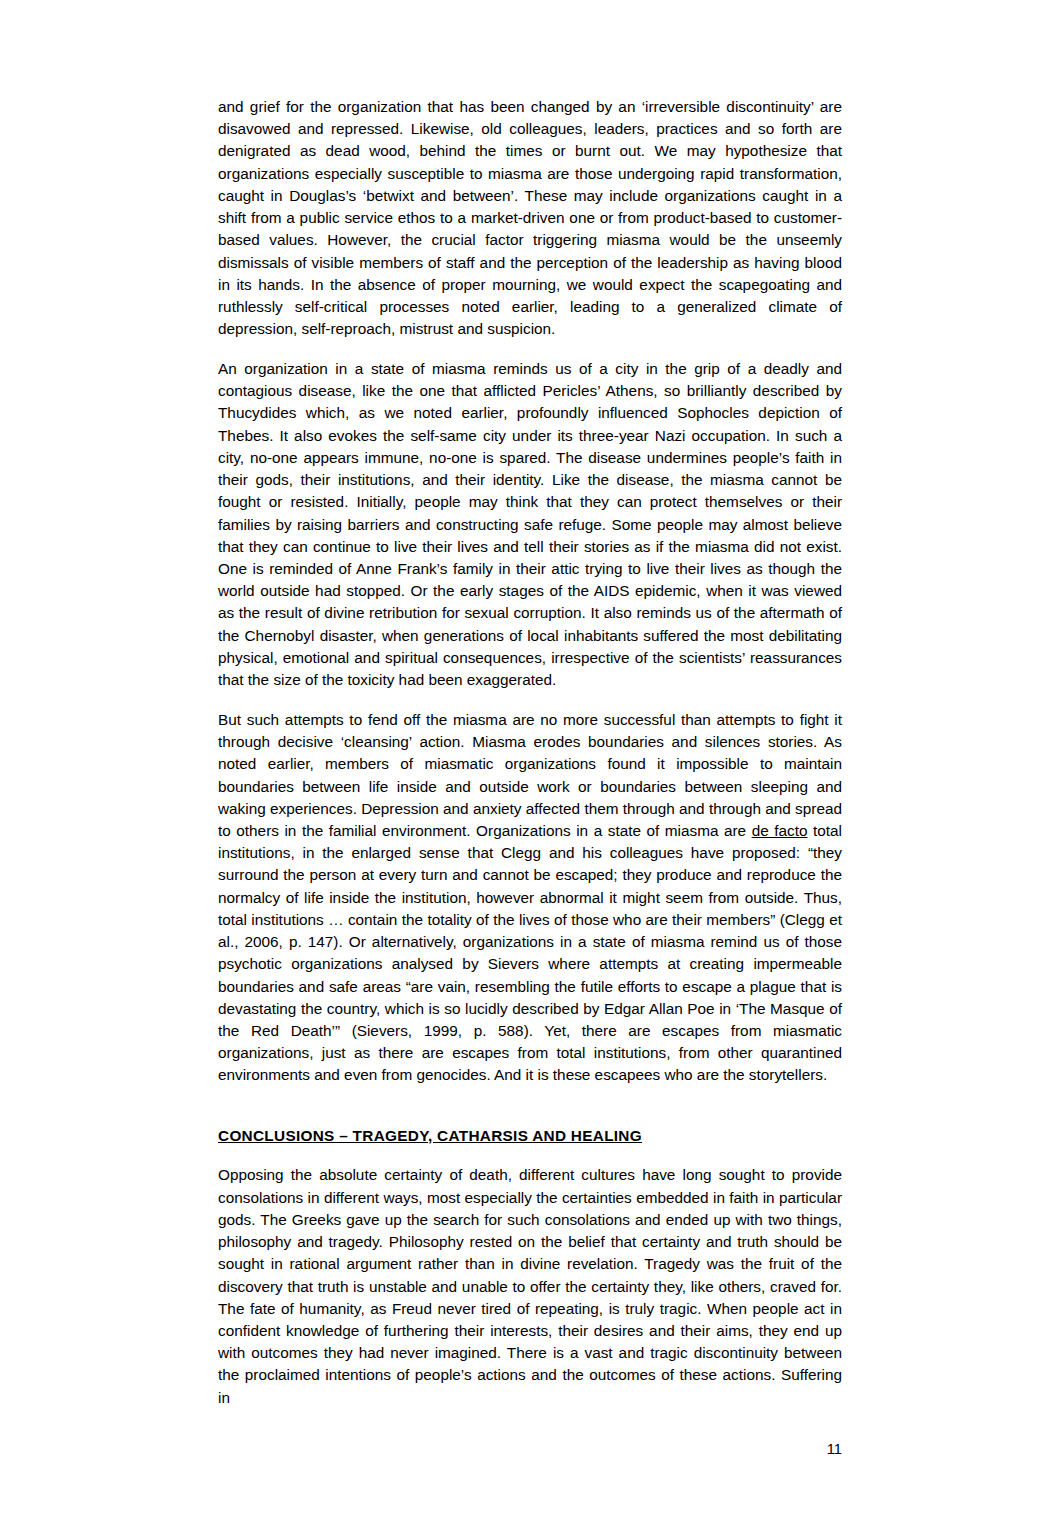and grief for the organization that has been changed by an ‘irreversible discontinuity’ are disavowed and repressed. Likewise, old colleagues, leaders, practices and so forth are denigrated as dead wood, behind the times or burnt out. We may hypothesize that organizations especially susceptible to miasma are those undergoing rapid transformation, caught in Douglas’s ‘betwixt and between’. These may include organizations caught in a shift from a public service ethos to a market-driven one or from product-based to customer-based values. However, the crucial factor triggering miasma would be the unseemly dismissals of visible members of staff and the perception of the leadership as having blood in its hands. In the absence of proper mourning, we would expect the scapegoating and ruthlessly self-critical processes noted earlier, leading to a generalized climate of depression, self-reproach, mistrust and suspicion.
An organization in a state of miasma reminds us of a city in the grip of a deadly and contagious disease, like the one that afflicted Pericles’ Athens, so brilliantly described by Thucydides which, as we noted earlier, profoundly influenced Sophocles depiction of Thebes. It also evokes the self-same city under its three-year Nazi occupation. In such a city, no-one appears immune, no-one is spared. The disease undermines people’s faith in their gods, their institutions, and their identity. Like the disease, the miasma cannot be fought or resisted. Initially, people may think that they can protect themselves or their families by raising barriers and constructing safe refuge. Some people may almost believe that they can continue to live their lives and tell their stories as if the miasma did not exist. One is reminded of Anne Frank’s family in their attic trying to live their lives as though the world outside had stopped. Or the early stages of the AIDS epidemic, when it was viewed as the result of divine retribution for sexual corruption. It also reminds us of the aftermath of the Chernobyl disaster, when generations of local inhabitants suffered the most debilitating physical, emotional and spiritual consequences, irrespective of the scientists’ reassurances that the size of the toxicity had been exaggerated.
But such attempts to fend off the miasma are no more successful than attempts to fight it through decisive ‘cleansing’ action. Miasma erodes boundaries and silences stories. As noted earlier, members of miasmatic organizations found it impossible to maintain boundaries between life inside and outside work or boundaries between sleeping and waking experiences. Depression and anxiety affected them through and through and spread to others in the familial environment. Organizations in a state of miasma are de facto total institutions, in the enlarged sense that Clegg and his colleagues have proposed: “they surround the person at every turn and cannot be escaped; they produce and reproduce the normalcy of life inside the institution, however abnormal it might seem from outside. Thus, total institutions … contain the totality of the lives of those who are their members” (Clegg et al., 2006, p. 147). Or alternatively, organizations in a state of miasma remind us of those psychotic organizations analysed by Sievers where attempts at creating impermeable boundaries and safe areas “are vain, resembling the futile efforts to escape a plague that is devastating the country, which is so lucidly described by Edgar Allan Poe in ‘The Masque of the Red Death’” (Sievers, 1999, p. 588). Yet, there are escapes from miasmatic organizations, just as there are escapes from total institutions, from other quarantined environments and even from genocides. And it is these escapees who are the storytellers.
Conclusions – Tragedy, Catharsis and Healing
Opposing the absolute certainty of death, different cultures have long sought to provide consolations in different ways, most especially the certainties embedded in faith in particular gods. The Greeks gave up the search for such consolations and ended up with two things, philosophy and tragedy. Philosophy rested on the belief that certainty and truth should be sought in rational argument rather than in divine revelation. Tragedy was the fruit of the discovery that truth is unstable and unable to offer the certainty they, like others, craved for. The fate of humanity, as Freud never tired of repeating, is truly tragic. When people act in confident knowledge of furthering their interests, their desires and their aims, they end up with outcomes they had never imagined. There is a vast and tragic discontinuity between the proclaimed intentions of people’s actions and the outcomes of these actions. Suffering in
11